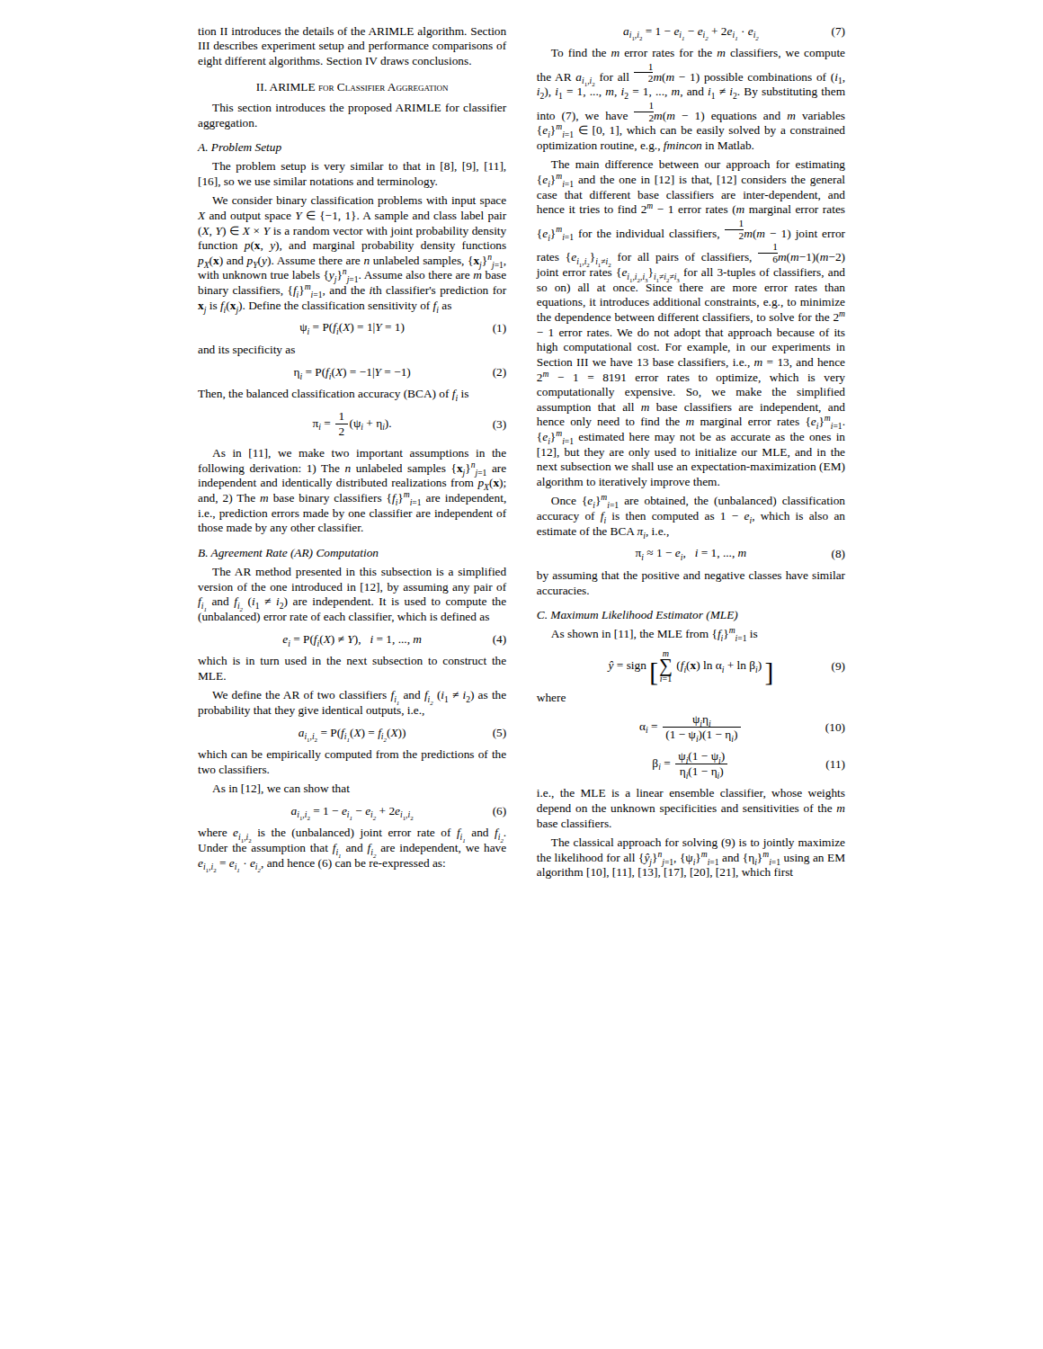tion II introduces the details of the ARIMLE algorithm. Section III describes experiment setup and performance comparisons of eight different algorithms. Section IV draws conclusions.
II. ARIMLE for Classifier Aggregation
This section introduces the proposed ARIMLE for classifier aggregation.
A. Problem Setup
The problem setup is very similar to that in [8], [9], [11], [16], so we use similar notations and terminology.
We consider binary classification problems with input space X and output space Y ∈ {−1, 1}. A sample and class label pair (X, Y) ∈ X × Y is a random vector with joint probability density function p(x, y), and marginal probability density functions pX(x) and pY(y). Assume there are n unlabeled samples, {xj}nj=1, with unknown true labels {yj}nj=1. Assume also there are m base binary classifiers, {fi}mi=1, and the ith classifier's prediction for xj is fi(xj). Define the classification sensitivity of fi as
ψi = P(fi(X) = 1|Y = 1)(1)
and its specificity as
ηi = P(fi(X) = −1|Y = −1)(2)
Then, the balanced classification accuracy (BCA) of fi is
πi = 12(ψi + ηi).(3)
As in [11], we make two important assumptions in the following derivation: 1) The n unlabeled samples {xj}nj=1 are independent and identically distributed realizations from pX(x); and, 2) The m base binary classifiers {fi}mi=1 are independent, i.e., prediction errors made by one classifier are independent of those made by any other classifier.
B. Agreement Rate (AR) Computation
The AR method presented in this subsection is a simplified version of the one introduced in [12], by assuming any pair of fi1 and fi2 (i1 ≠ i2) are independent. It is used to compute the (unbalanced) error rate of each classifier, which is defined as
ei = P(fi(X) ≠ Y), i = 1, ..., m(4)
which is in turn used in the next subsection to construct the MLE.
We define the AR of two classifiers fi1 and fi2 (i1 ≠ i2) as the probability that they give identical outputs, i.e.,
ai1,i2 = P(fi1(X) = fi2(X))(5)
which can be empirically computed from the predictions of the two classifiers.
As in [12], we can show that
ai1,i2 = 1 − ei1 − ei2 + 2ei1,i2(6)
where ei1,i2 is the (unbalanced) joint error rate of fi1 and fi2. Under the assumption that fi1 and fi2 are independent, we have ei1,i2 = ei1 · ei2, and hence (6) can be re-expressed as:
ai1,i2 = 1 − ei1 − ei2 + 2ei1 · ei2(7)
To find the m error rates for the m classifiers, we compute the AR ai1,i2 for all 12 m(m − 1) possible combinations of (i1, i2), i1 = 1, ..., m, i2 = 1, ..., m, and i1 ≠ i2. By substituting them into (7), we have 12 m(m − 1) equations and m variables {ei}mi=1 ∈ [0, 1], which can be easily solved by a constrained optimization routine, e.g., fmincon in Matlab.
The main difference between our approach for estimating {ei}mi=1 and the one in [12] is that, [12] considers the general case that different base classifiers are inter-dependent, and hence it tries to find 2m − 1 error rates (m marginal error rates {ei}mi=1 for the individual classifiers, 12 m(m − 1) joint error rates {ei1,i2}i1≠i2 for all pairs of classifiers, 16 m(m−1)(m−2) joint error rates {ei1,i2,i3}i1≠i2≠i3 for all 3-tuples of classifiers, and so on) all at once. Since there are more error rates than equations, it introduces additional constraints, e.g., to minimize the dependence between different classifiers, to solve for the 2m − 1 error rates. We do not adopt that approach because of its high computational cost. For example, in our experiments in Section III we have 13 base classifiers, i.e., m = 13, and hence 2m − 1 = 8191 error rates to optimize, which is very computationally expensive. So, we make the simplified assumption that all m base classifiers are independent, and hence only need to find the m marginal error rates {ei}mi=1. {ei}mi=1 estimated here may not be as accurate as the ones in [12], but they are only used to initialize our MLE, and in the next subsection we shall use an expectation-maximization (EM) algorithm to iteratively improve them.
Once {ei}mi=1 are obtained, the (unbalanced) classification accuracy of fi is then computed as 1 − ei, which is also an estimate of the BCA πi, i.e.,
πi ≈ 1 − ei, i = 1, ..., m(8)
by assuming that the positive and negative classes have similar accuracies.
C. Maximum Likelihood Estimator (MLE)
As shown in [11], the MLE from {fi}mi=1 is
ŷ = sign [m∑i=1 (fi(x) ln αi + ln βi) ](9)
where
αi = ψiηi(1 − ψi)(1 − ηi)(10) βi = ψi(1 − ψi) ηi(1 − ηi)(11)
i.e., the MLE is a linear ensemble classifier, whose weights depend on the unknown specificities and sensitivities of the m base classifiers.
The classical approach for solving (9) is to jointly maximize the likelihood for all {ŷj}nj=1, {ψi}mi=1 and {ηi}mi=1 using an EM algorithm [10], [11], [13], [17], [20], [21], which first